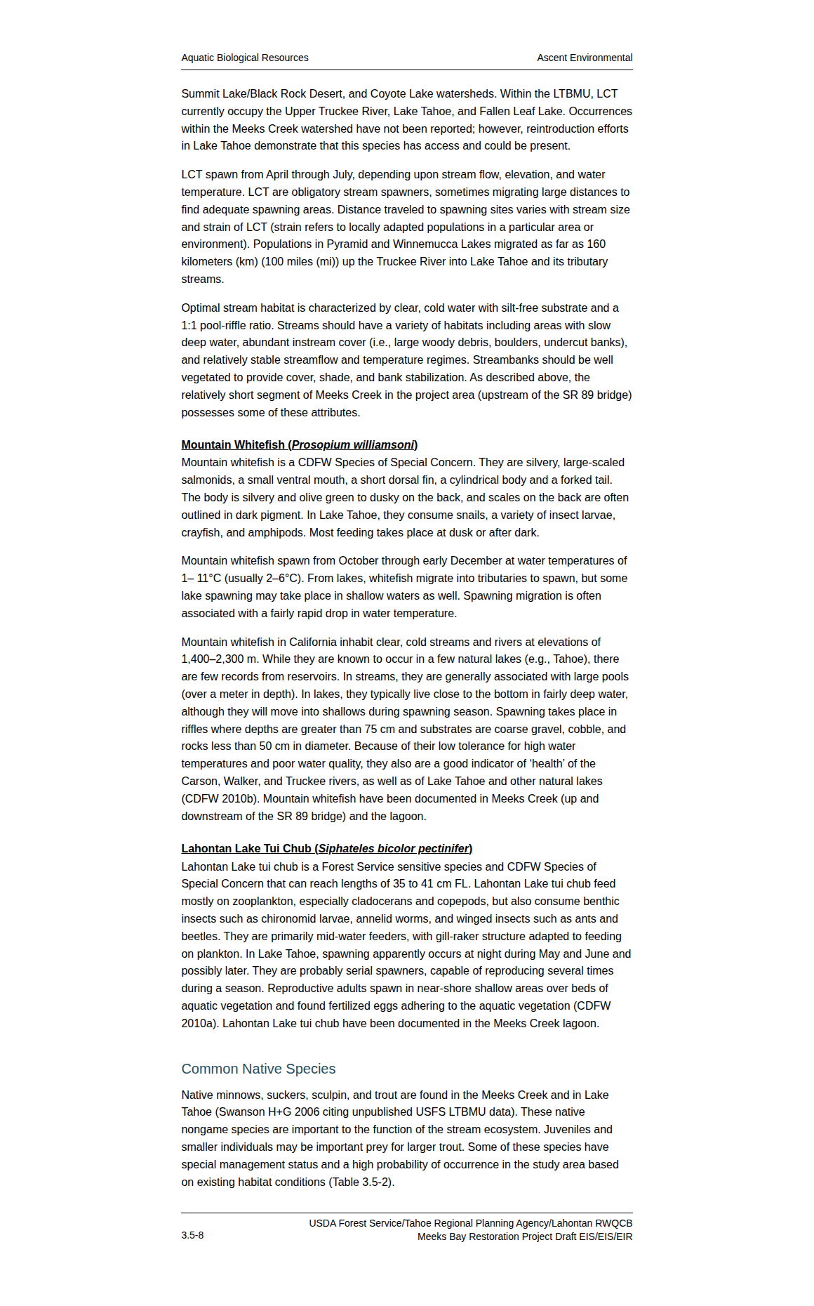Aquatic Biological Resources
Ascent Environmental
Summit Lake/Black Rock Desert, and Coyote Lake watersheds. Within the LTBMU, LCT currently occupy the Upper Truckee River, Lake Tahoe, and Fallen Leaf Lake. Occurrences within the Meeks Creek watershed have not been reported; however, reintroduction efforts in Lake Tahoe demonstrate that this species has access and could be present.
LCT spawn from April through July, depending upon stream flow, elevation, and water temperature. LCT are obligatory stream spawners, sometimes migrating large distances to find adequate spawning areas. Distance traveled to spawning sites varies with stream size and strain of LCT (strain refers to locally adapted populations in a particular area or environment). Populations in Pyramid and Winnemucca Lakes migrated as far as 160 kilometers (km) (100 miles (mi)) up the Truckee River into Lake Tahoe and its tributary streams.
Optimal stream habitat is characterized by clear, cold water with silt-free substrate and a 1:1 pool-riffle ratio. Streams should have a variety of habitats including areas with slow deep water, abundant instream cover (i.e., large woody debris, boulders, undercut banks), and relatively stable streamflow and temperature regimes. Streambanks should be well vegetated to provide cover, shade, and bank stabilization. As described above, the relatively short segment of Meeks Creek in the project area (upstream of the SR 89 bridge) possesses some of these attributes.
Mountain Whitefish (Prosopium williamsoni)
Mountain whitefish is a CDFW Species of Special Concern. They are silvery, large-scaled salmonids, a small ventral mouth, a short dorsal fin, a cylindrical body and a forked tail. The body is silvery and olive green to dusky on the back, and scales on the back are often outlined in dark pigment. In Lake Tahoe, they consume snails, a variety of insect larvae, crayfish, and amphipods. Most feeding takes place at dusk or after dark.
Mountain whitefish spawn from October through early December at water temperatures of 1– 11°C (usually 2–6°C). From lakes, whitefish migrate into tributaries to spawn, but some lake spawning may take place in shallow waters as well. Spawning migration is often associated with a fairly rapid drop in water temperature.
Mountain whitefish in California inhabit clear, cold streams and rivers at elevations of 1,400–2,300 m. While they are known to occur in a few natural lakes (e.g., Tahoe), there are few records from reservoirs. In streams, they are generally associated with large pools (over a meter in depth). In lakes, they typically live close to the bottom in fairly deep water, although they will move into shallows during spawning season. Spawning takes place in riffles where depths are greater than 75 cm and substrates are coarse gravel, cobble, and rocks less than 50 cm in diameter. Because of their low tolerance for high water temperatures and poor water quality, they also are a good indicator of ‘health’ of the Carson, Walker, and Truckee rivers, as well as of Lake Tahoe and other natural lakes (CDFW 2010b). Mountain whitefish have been documented in Meeks Creek (up and downstream of the SR 89 bridge) and the lagoon.
Lahontan Lake Tui Chub (Siphateles bicolor pectinifer)
Lahontan Lake tui chub is a Forest Service sensitive species and CDFW Species of Special Concern that can reach lengths of 35 to 41 cm FL. Lahontan Lake tui chub feed mostly on zooplankton, especially cladocerans and copepods, but also consume benthic insects such as chironomid larvae, annelid worms, and winged insects such as ants and beetles. They are primarily mid-water feeders, with gill-raker structure adapted to feeding on plankton. In Lake Tahoe, spawning apparently occurs at night during May and June and possibly later. They are probably serial spawners, capable of reproducing several times during a season. Reproductive adults spawn in near-shore shallow areas over beds of aquatic vegetation and found fertilized eggs adhering to the aquatic vegetation (CDFW 2010a). Lahontan Lake tui chub have been documented in the Meeks Creek lagoon.
Common Native Species
Native minnows, suckers, sculpin, and trout are found in the Meeks Creek and in Lake Tahoe (Swanson H+G 2006 citing unpublished USFS LTBMU data). These native nongame species are important to the function of the stream ecosystem. Juveniles and smaller individuals may be important prey for larger trout. Some of these species have special management status and a high probability of occurrence in the study area based on existing habitat conditions (Table 3.5-2).
3.5-8
USDA Forest Service/Tahoe Regional Planning Agency/Lahontan RWQCB
Meeks Bay Restoration Project Draft EIS/EIS/EIR